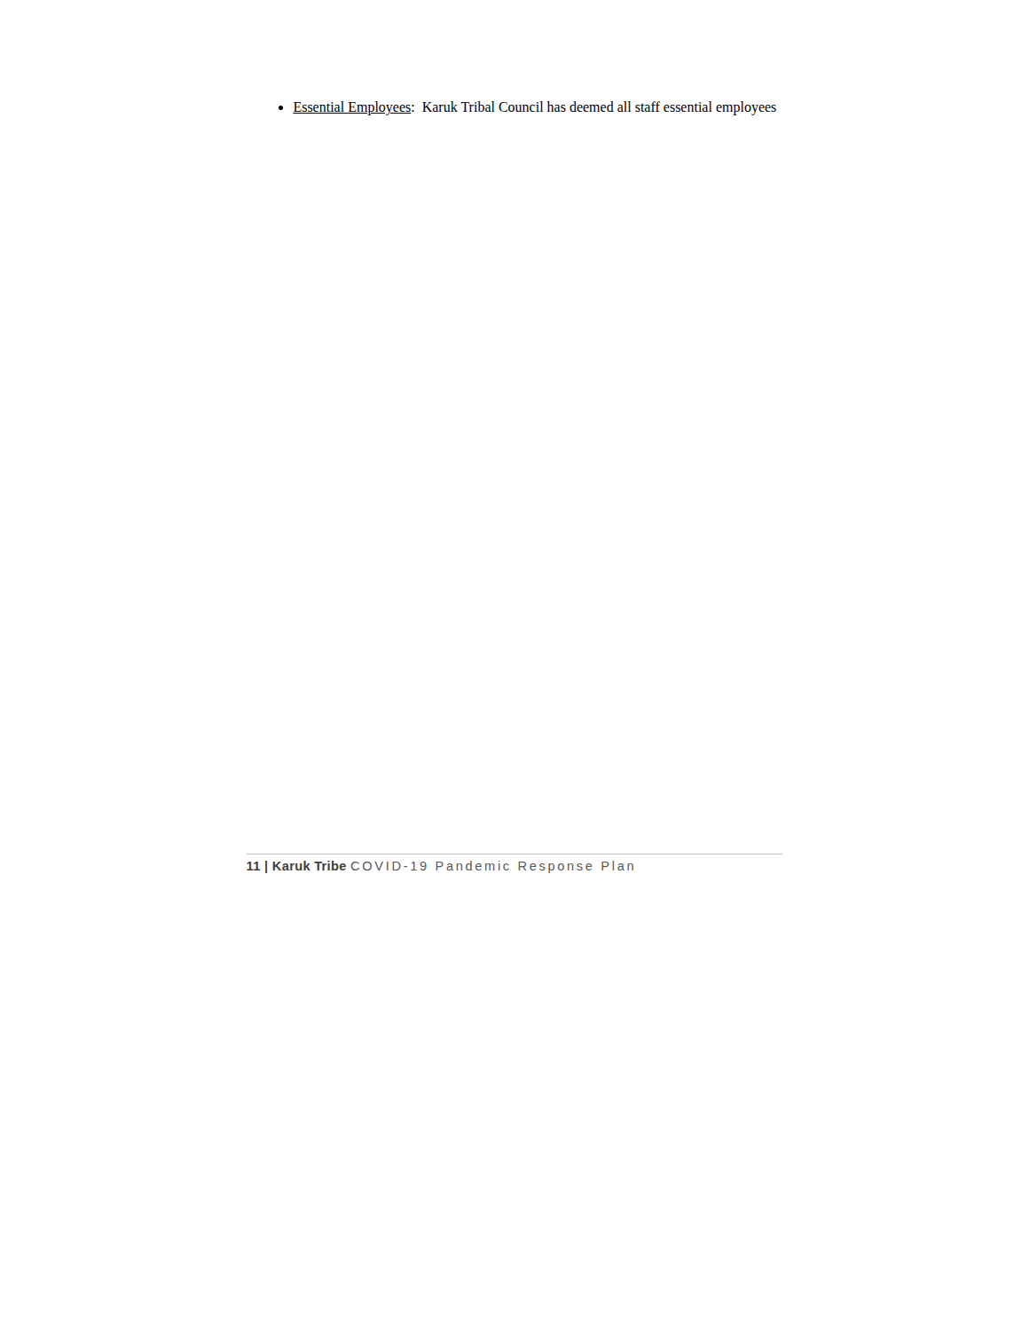Essential Employees: Karuk Tribal Council has deemed all staff essential employees
11 | Karuk Tribe COVID-19 Pandemic Response Plan